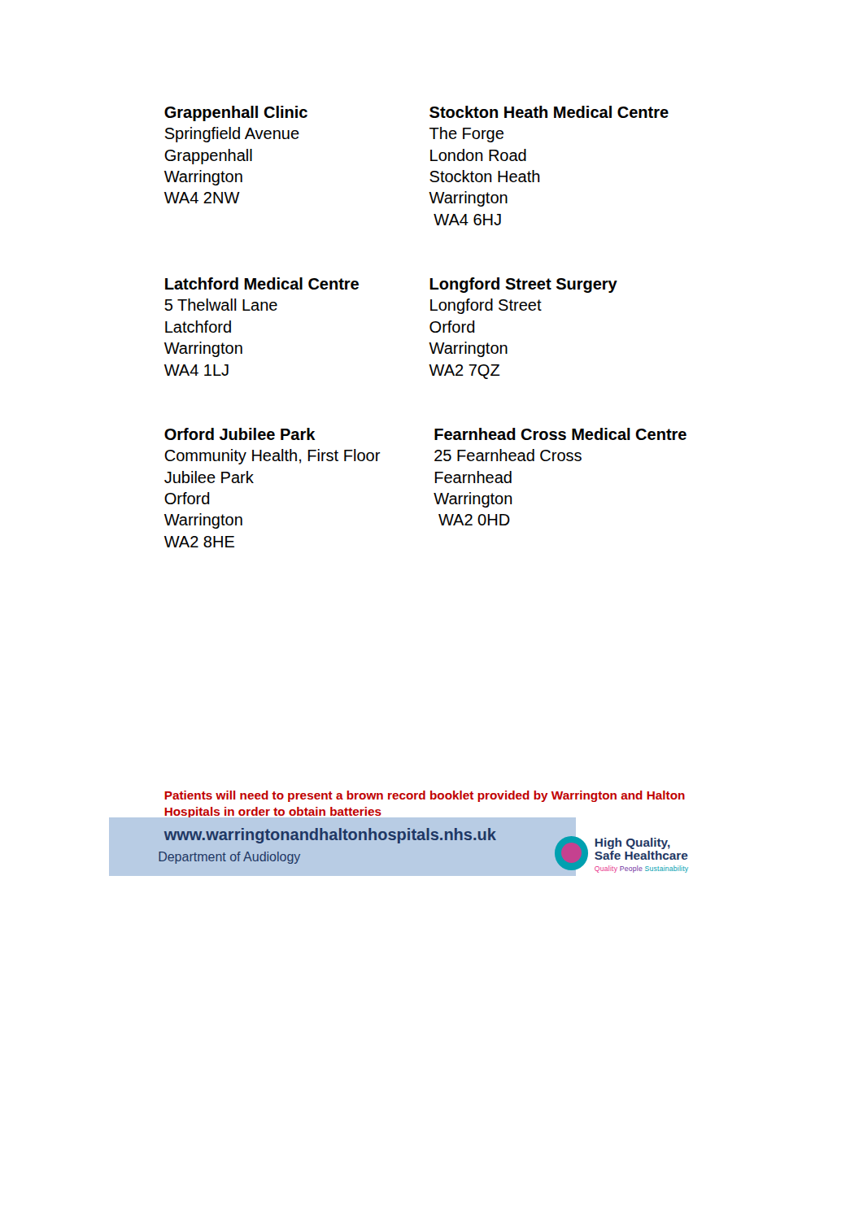| Grappenhall Clinic Springfield Avenue Grappenhall Warrington WA4 2NW | Stockton Heath Medical Centre The Forge London Road Stockton Heath Warrington WA4 6HJ |
| Latchford Medical Centre 5 Thelwall Lane Latchford Warrington WA4 1LJ | Longford Street Surgery Longford Street Orford Warrington WA2 7QZ |
| Orford Jubilee Park Community Health, First Floor Jubilee Park Orford Warrington WA2 8HE | Fearnhead Cross Medical Centre 25 Fearnhead Cross Fearnhead Warrington WA2 0HD |
Patients will need to present a brown record booklet provided by Warrington and Halton Hospitals in order to obtain batteries
www.warringtonandhaltonhospitals.nhs.uk
Department of Audiology
High Quality,
Safe Healthcare
Quality People Sustainability